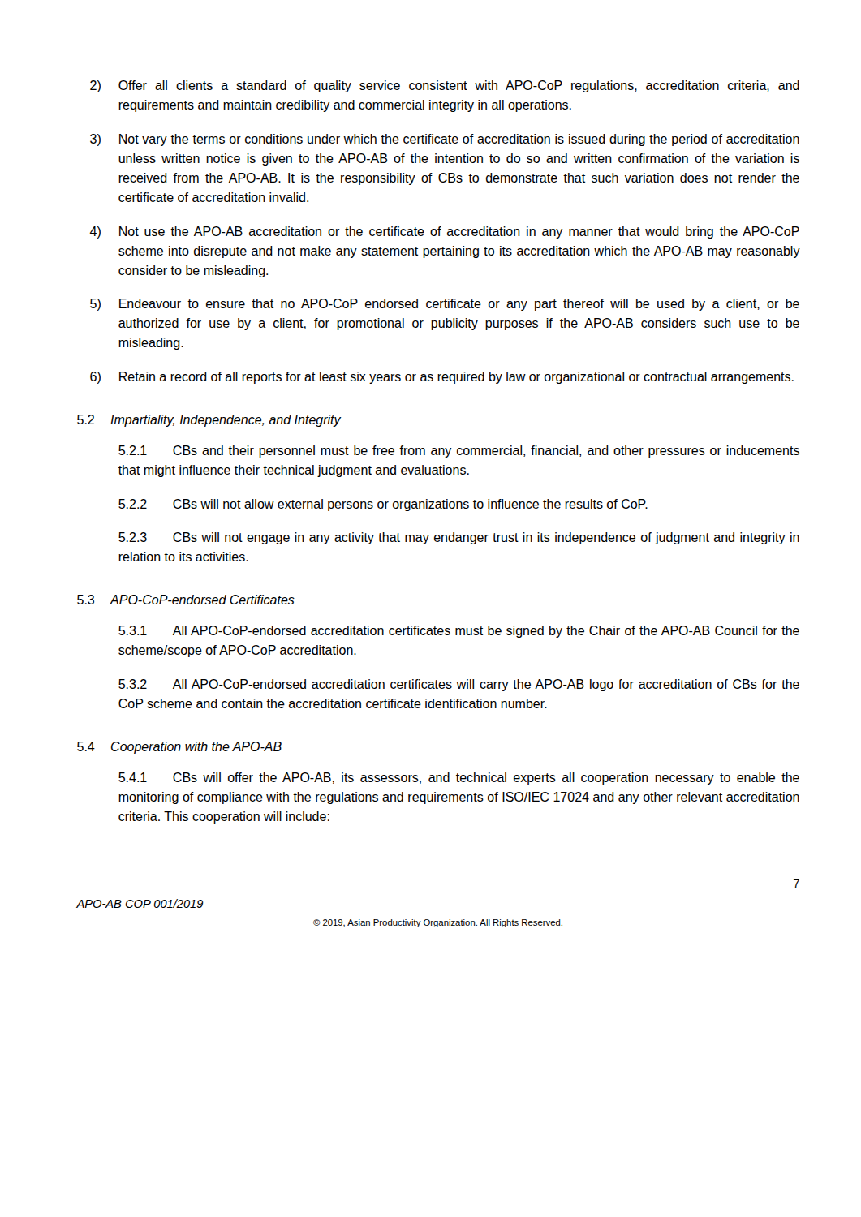Offer all clients a standard of quality service consistent with APO-CoP regulations, accreditation criteria, and requirements and maintain credibility and commercial integrity in all operations.
Not vary the terms or conditions under which the certificate of accreditation is issued during the period of accreditation unless written notice is given to the APO-AB of the intention to do so and written confirmation of the variation is received from the APO-AB. It is the responsibility of CBs to demonstrate that such variation does not render the certificate of accreditation invalid.
Not use the APO-AB accreditation or the certificate of accreditation in any manner that would bring the APO-CoP scheme into disrepute and not make any statement pertaining to its accreditation which the APO-AB may reasonably consider to be misleading.
Endeavour to ensure that no APO-CoP endorsed certificate or any part thereof will be used by a client, or be authorized for use by a client, for promotional or publicity purposes if the APO-AB considers such use to be misleading.
Retain a record of all reports for at least six years or as required by law or organizational or contractual arrangements.
5.2 Impartiality, Independence, and Integrity
5.2.1 CBs and their personnel must be free from any commercial, financial, and other pressures or inducements that might influence their technical judgment and evaluations.
5.2.2 CBs will not allow external persons or organizations to influence the results of CoP.
5.2.3 CBs will not engage in any activity that may endanger trust in its independence of judgment and integrity in relation to its activities.
5.3 APO-CoP-endorsed Certificates
5.3.1 All APO-CoP-endorsed accreditation certificates must be signed by the Chair of the APO-AB Council for the scheme/scope of APO-CoP accreditation.
5.3.2 All APO-CoP-endorsed accreditation certificates will carry the APO-AB logo for accreditation of CBs for the CoP scheme and contain the accreditation certificate identification number.
5.4 Cooperation with the APO-AB
5.4.1 CBs will offer the APO-AB, its assessors, and technical experts all cooperation necessary to enable the monitoring of compliance with the regulations and requirements of ISO/IEC 17024 and any other relevant accreditation criteria. This cooperation will include:
7
APO-AB COP 001/2019
© 2019, Asian Productivity Organization. All Rights Reserved.